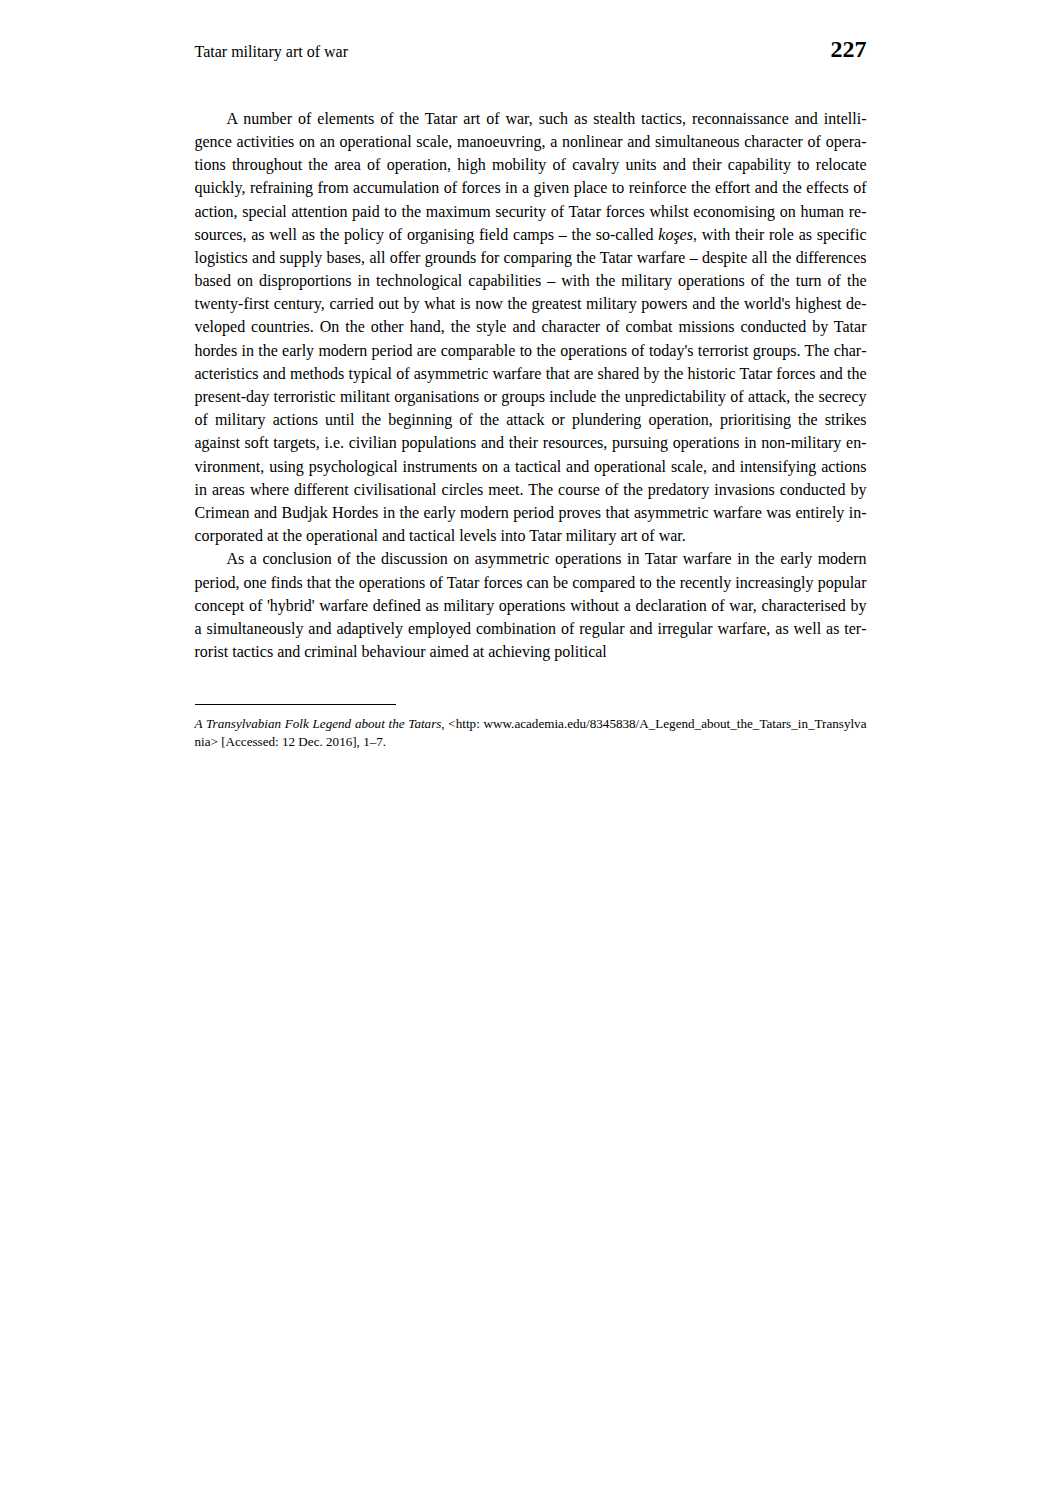Tatar military art of war 227
A number of elements of the Tatar art of war, such as stealth tactics, reconnaissance and intelligence activities on an operational scale, manoeuvring, a nonlinear and simultaneous character of operations throughout the area of operation, high mobility of cavalry units and their capability to relocate quickly, refraining from accumulation of forces in a given place to reinforce the effort and the effects of action, special attention paid to the maximum security of Tatar forces whilst economising on human resources, as well as the policy of organising field camps – the so-called koşes, with their role as specific logistics and supply bases, all offer grounds for comparing the Tatar warfare – despite all the differences based on disproportions in technological capabilities – with the military operations of the turn of the twenty-first century, carried out by what is now the greatest military powers and the world's highest developed countries. On the other hand, the style and character of combat missions conducted by Tatar hordes in the early modern period are comparable to the operations of today's terrorist groups. The characteristics and methods typical of asymmetric warfare that are shared by the historic Tatar forces and the present-day terroristic militant organisations or groups include the unpredictability of attack, the secrecy of military actions until the beginning of the attack or plundering operation, prioritising the strikes against soft targets, i.e. civilian populations and their resources, pursuing operations in non-military environment, using psychological instruments on a tactical and operational scale, and intensifying actions in areas where different civilisational circles meet. The course of the predatory invasions conducted by Crimean and Budjak Hordes in the early modern period proves that asymmetric warfare was entirely incorporated at the operational and tactical levels into Tatar military art of war.
As a conclusion of the discussion on asymmetric operations in Tatar warfare in the early modern period, one finds that the operations of Tatar forces can be compared to the recently increasingly popular concept of 'hybrid' warfare defined as military operations without a declaration of war, characterised by a simultaneously and adaptively employed combination of regular and irregular warfare, as well as terrorist tactics and criminal behaviour aimed at achieving political
A Transylvabian Folk Legend about the Tatars, <http: www.academia.edu/8345838/A_Legend_about_the_Tatars_in_Transylvania> [Accessed: 12 Dec. 2016], 1–7.